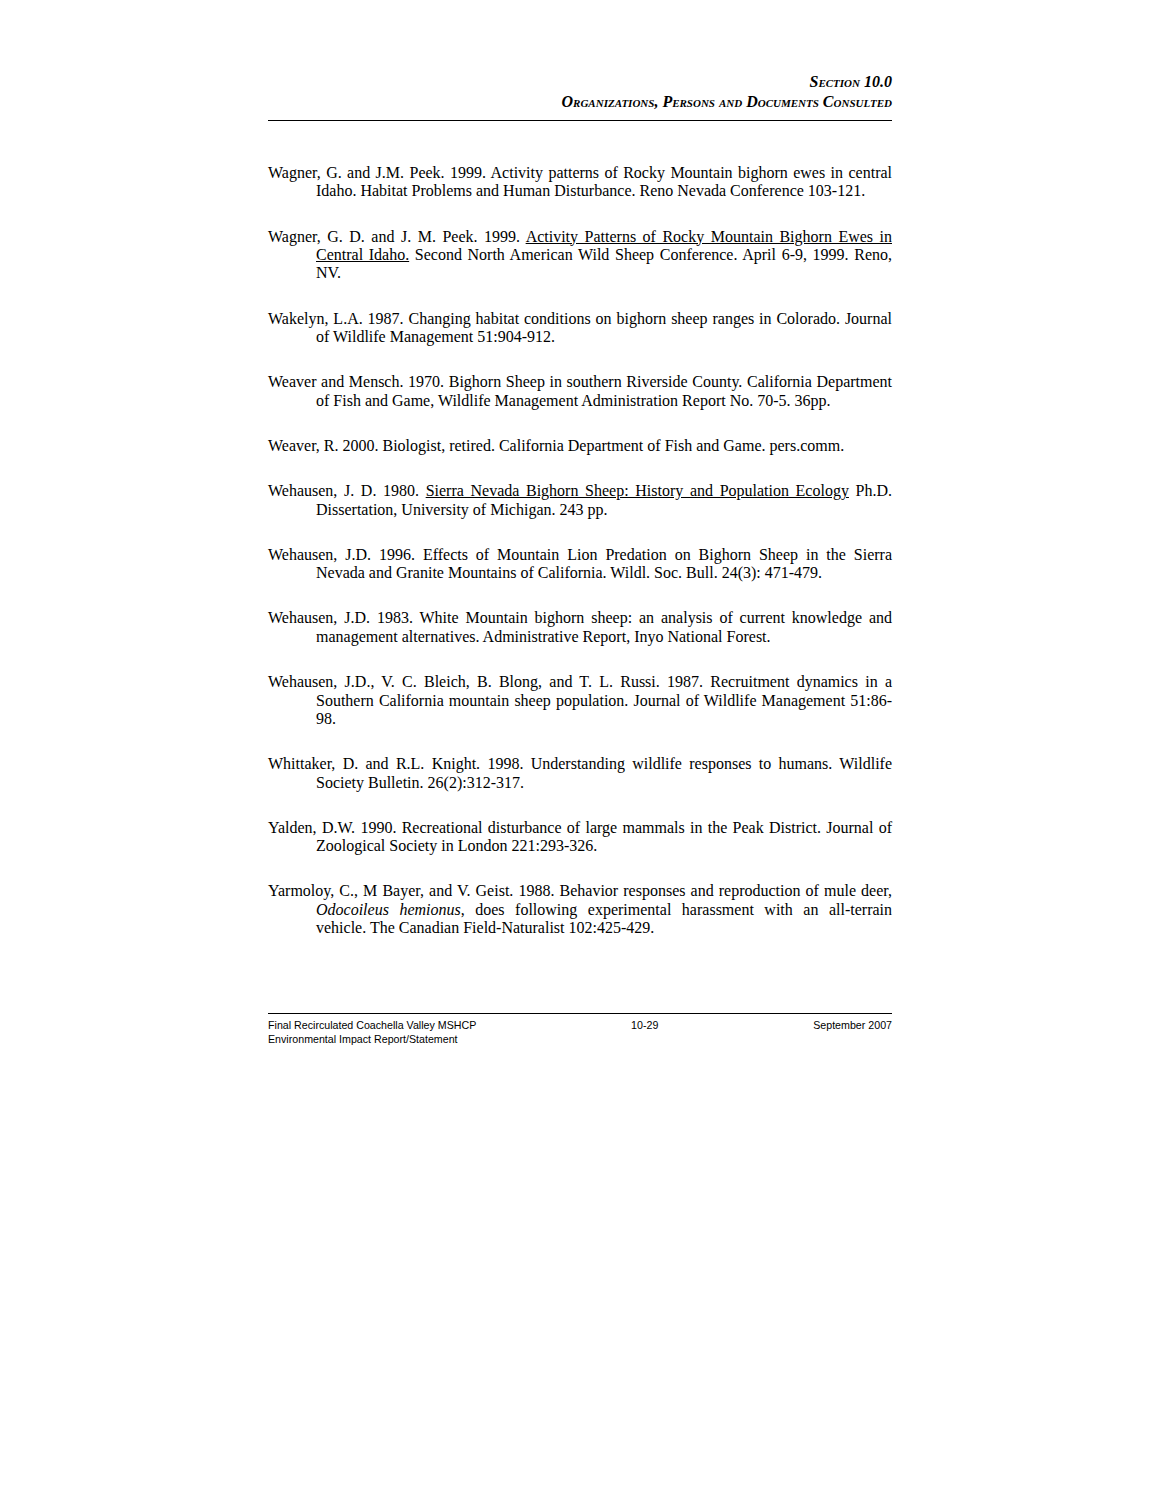Section 10.0 Organizations, Persons and Documents Consulted
Wagner, G. and J.M. Peek. 1999. Activity patterns of Rocky Mountain bighorn ewes in central Idaho. Habitat Problems and Human Disturbance. Reno Nevada Conference 103-121.
Wagner, G. D. and J. M. Peek. 1999. Activity Patterns of Rocky Mountain Bighorn Ewes in Central Idaho. Second North American Wild Sheep Conference. April 6-9, 1999. Reno, NV.
Wakelyn, L.A. 1987. Changing habitat conditions on bighorn sheep ranges in Colorado. Journal of Wildlife Management 51:904-912.
Weaver and Mensch. 1970. Bighorn Sheep in southern Riverside County. California Department of Fish and Game, Wildlife Management Administration Report No. 70-5. 36pp.
Weaver, R. 2000. Biologist, retired. California Department of Fish and Game. pers.comm.
Wehausen, J. D. 1980. Sierra Nevada Bighorn Sheep: History and Population Ecology Ph.D. Dissertation, University of Michigan. 243 pp.
Wehausen, J.D. 1996. Effects of Mountain Lion Predation on Bighorn Sheep in the Sierra Nevada and Granite Mountains of California. Wildl. Soc. Bull. 24(3): 471-479.
Wehausen, J.D. 1983. White Mountain bighorn sheep: an analysis of current knowledge and management alternatives. Administrative Report, Inyo National Forest.
Wehausen, J.D., V. C. Bleich, B. Blong, and T. L. Russi. 1987. Recruitment dynamics in a Southern California mountain sheep population. Journal of Wildlife Management 51:86-98.
Whittaker, D. and R.L. Knight. 1998. Understanding wildlife responses to humans. Wildlife Society Bulletin. 26(2):312-317.
Yalden, D.W. 1990. Recreational disturbance of large mammals in the Peak District. Journal of Zoological Society in London 221:293-326.
Yarmoloy, C., M Bayer, and V. Geist. 1988. Behavior responses and reproduction of mule deer, Odocoileus hemionus, does following experimental harassment with an all-terrain vehicle. The Canadian Field-Naturalist 102:425-429.
Final Recirculated Coachella Valley MSHCP Environmental Impact Report/Statement
10-29
September 2007